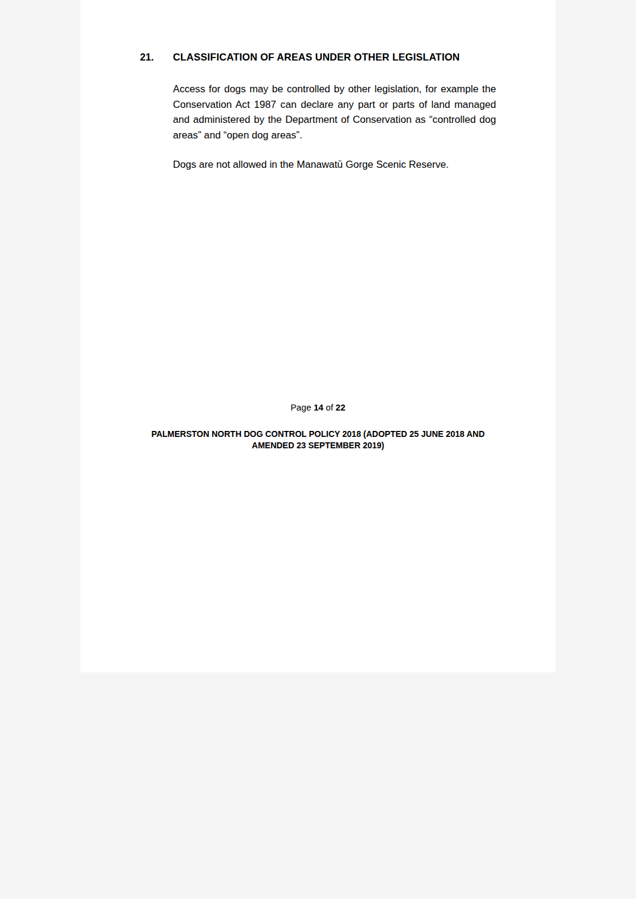21. Classification of Areas Under Other Legislation
Access for dogs may be controlled by other legislation, for example the Conservation Act 1987 can declare any part or parts of land managed and administered by the Department of Conservation as “controlled dog areas” and “open dog areas”.
Dogs are not allowed in the Manawatū Gorge Scenic Reserve.
Page 14 of 22
PALMERSTON NORTH DOG CONTROL POLICY 2018 (ADOPTED 25 JUNE 2018 AND AMENDED 23 SEPTEMBER 2019)